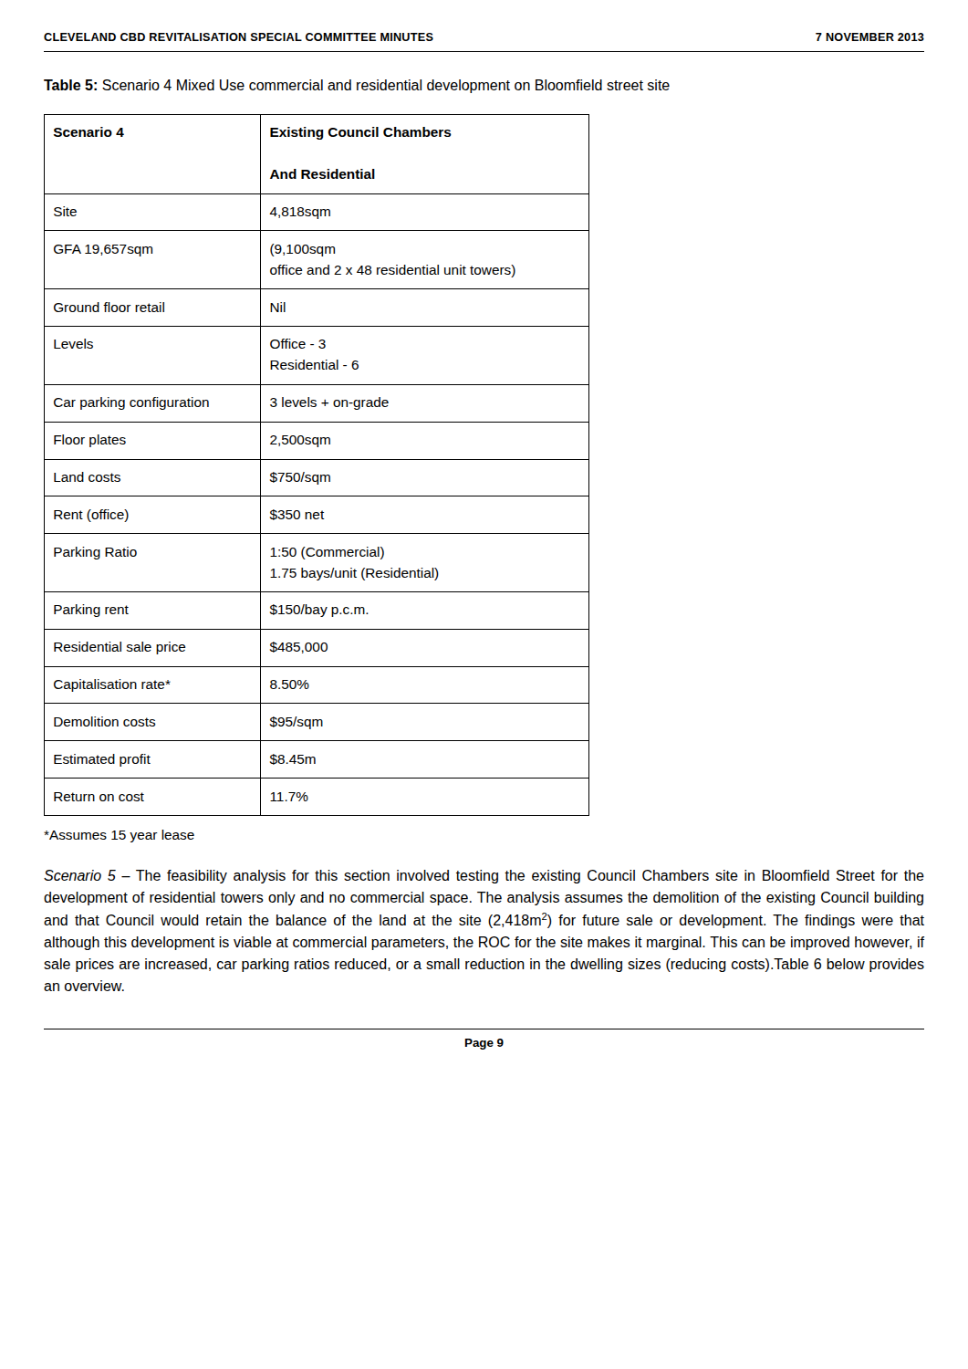CLEVELAND CBD REVITALISATION SPECIAL COMMITTEE MINUTES 7 NOVEMBER 2013
Table 5: Scenario 4 Mixed Use commercial and residential development on Bloomfield street site
| Scenario 4 | Existing Council Chambers And Residential |
| --- | --- |
| Site | 4,818sqm |
| GFA 19,657sqm | (9,100sqm office and 2 x 48 residential unit towers) |
| Ground floor retail | Nil |
| Levels | Office - 3 Residential - 6 |
| Car parking configuration | 3 levels + on-grade |
| Floor plates | 2,500sqm |
| Land costs | $750/sqm |
| Rent (office) | $350 net |
| Parking Ratio | 1:50 (Commercial) 1.75 bays/unit (Residential) |
| Parking rent | $150/bay p.c.m. |
| Residential sale price | $485,000 |
| Capitalisation rate* | 8.50% |
| Demolition costs | $95/sqm |
| Estimated profit | $8.45m |
| Return on cost | 11.7% |
*Assumes 15 year lease
Scenario 5 – The feasibility analysis for this section involved testing the existing Council Chambers site in Bloomfield Street for the development of residential towers only and no commercial space. The analysis assumes the demolition of the existing Council building and that Council would retain the balance of the land at the site (2,418m2) for future sale or development. The findings were that although this development is viable at commercial parameters, the ROC for the site makes it marginal. This can be improved however, if sale prices are increased, car parking ratios reduced, or a small reduction in the dwelling sizes (reducing costs).Table 6 below provides an overview.
Page 9